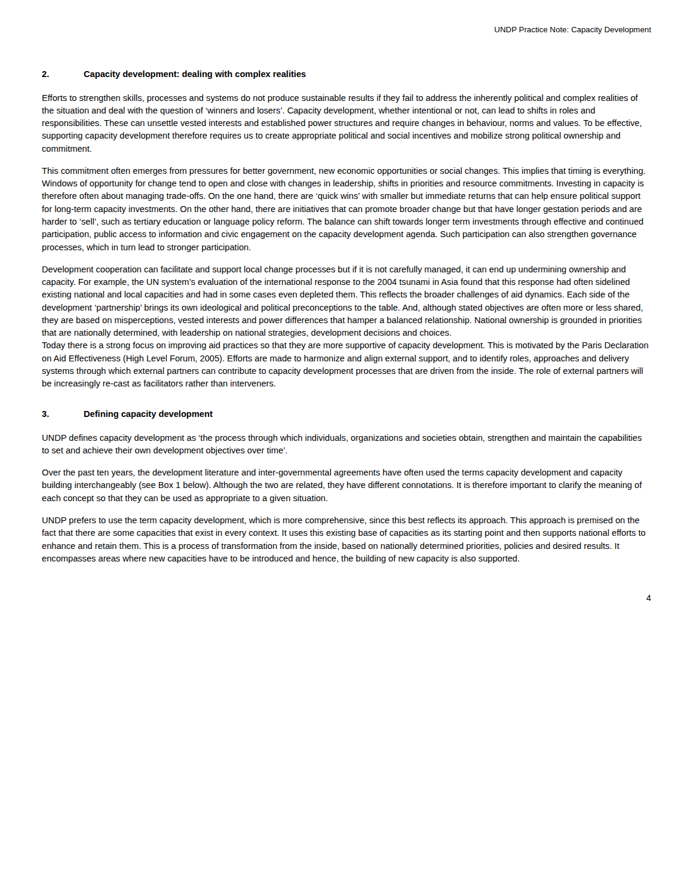UNDP Practice Note: Capacity Development
2. Capacity development: dealing with complex realities
Efforts to strengthen skills, processes and systems do not produce sustainable results if they fail to address the inherently political and complex realities of the situation and deal with the question of ‘winners and losers’. Capacity development, whether intentional or not, can lead to shifts in roles and responsibilities. These can unsettle vested interests and established power structures and require changes in behaviour, norms and values. To be effective, supporting capacity development therefore requires us to create appropriate political and social incentives and mobilize strong political ownership and commitment.
This commitment often emerges from pressures for better government, new economic opportunities or social changes. This implies that timing is everything. Windows of opportunity for change tend to open and close with changes in leadership, shifts in priorities and resource commitments. Investing in capacity is therefore often about managing trade-offs. On the one hand, there are ‘quick wins’ with smaller but immediate returns that can help ensure political support for long-term capacity investments. On the other hand, there are initiatives that can promote broader change but that have longer gestation periods and are harder to ‘sell’, such as tertiary education or language policy reform. The balance can shift towards longer term investments through effective and continued participation, public access to information and civic engagement on the capacity development agenda. Such participation can also strengthen governance processes, which in turn lead to stronger participation.
Development cooperation can facilitate and support local change processes but if it is not carefully managed, it can end up undermining ownership and capacity. For example, the UN system’s evaluation of the international response to the 2004 tsunami in Asia found that this response had often sidelined existing national and local capacities and had in some cases even depleted them. This reflects the broader challenges of aid dynamics. Each side of the development ‘partnership’ brings its own ideological and political preconceptions to the table. And, although stated objectives are often more or less shared, they are based on misperceptions, vested interests and power differences that hamper a balanced relationship. National ownership is grounded in priorities that are nationally determined, with leadership on national strategies, development decisions and choices.
Today there is a strong focus on improving aid practices so that they are more supportive of capacity development. This is motivated by the Paris Declaration on Aid Effectiveness (High Level Forum, 2005). Efforts are made to harmonize and align external support, and to identify roles, approaches and delivery systems through which external partners can contribute to capacity development processes that are driven from the inside. The role of external partners will be increasingly re-cast as facilitators rather than interveners.
3. Defining capacity development
UNDP defines capacity development as ‘the process through which individuals, organizations and societies obtain, strengthen and maintain the capabilities to set and achieve their own development objectives over time’.
Over the past ten years, the development literature and inter-governmental agreements have often used the terms capacity development and capacity building interchangeably (see Box 1 below). Although the two are related, they have different connotations. It is therefore important to clarify the meaning of each concept so that they can be used as appropriate to a given situation.
UNDP prefers to use the term capacity development, which is more comprehensive, since this best reflects its approach. This approach is premised on the fact that there are some capacities that exist in every context. It uses this existing base of capacities as its starting point and then supports national efforts to enhance and retain them. This is a process of transformation from the inside, based on nationally determined priorities, policies and desired results. It encompasses areas where new capacities have to be introduced and hence, the building of new capacity is also supported.
4